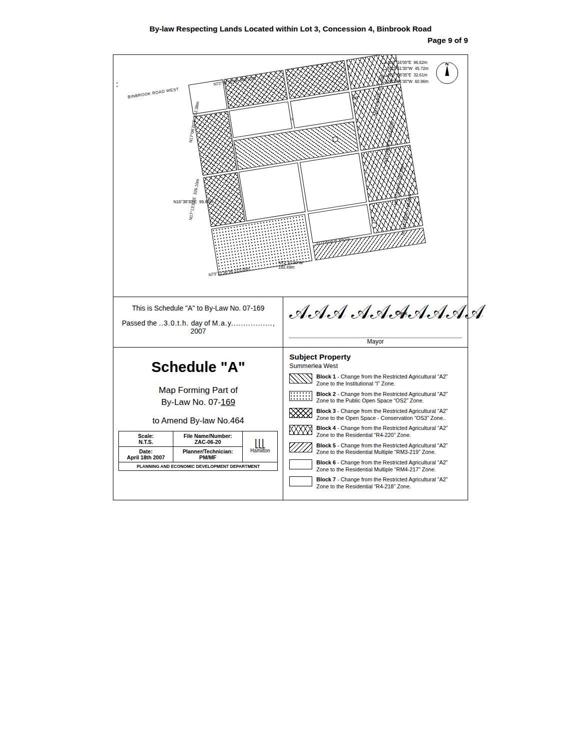By-law Respecting Lands Located within Lot 3, Concession 4, Binbrook Road Page 9 of 9
•
•
N17°16'00"E 96.62m
N72°51'30"W 45.72m
N17°08'35"E 32.61m
N72°51'30"W 60.96m
N72°51'30"W 301.73m
N17°08'20"E 412.38m
N16°38'30"E 99.67m
N17°13'30"E 326.10m
N73°12'30"W 223.26m
N72°41'00"W
182.49m
N17°13'50"E 211.40m
N17°08'10"E 214.01m
N17°18'05"E 207.09m
N17°27'55"E 140.84m
BINBROOK ROAD WEST
GOWLAND DR
WHITWELL WAY
WINDWOOD DR
VOYAGER PASS
This is Schedule "A" to By-Law No. 07-169
Passed the ..3.0.t.h. day of M.a.y................., 2007
Schedule "A"
Map Forming Part of
By-Law No. 07-169
to Amend By-law No.464
| Scale: N.T.S. | File Name/Number: ZAC-06-20 | ⎣⎣⎣ Hamilton |
| Date: April 18th 2007 | Planner/Technician: PM/MF |
| PLANNING AND ECONOMIC DEVELOPMENT DEPARTMENT |
𝒜𝒜𝒜 𝒜𝒜𝒜𝒜𝒜𝒜𝒜
Clerk
Mayor
Subject Property
Summerlea West
Block 1 - Change from the Restricted Agricultural “A2” Zone to the Institutional “I” Zone.
Block 2 - Change from the Restricted Agricultural “A2” Zone to the Public Open Space “OS2” Zone.
Block 3 - Change from the Restricted Agricultural “A2” Zone to the Open Space - Conservation “OS3” Zone..
Block 4 - Change from the Restricted Agricultural “A2” Zone to the Residential “R4-220” Zone.
Block 5 - Change from the Restricted Agricultural “A2” Zone to the Residential Multiple “RM3-219” Zone.
Block 6 - Change from the Restricted Agricultural “A2” Zone to the Residential Multiple “RM4-217” Zone.
Block 7 - Change from the Restricted Agricultural “A2” Zone to the Residential “R4-218” Zone.